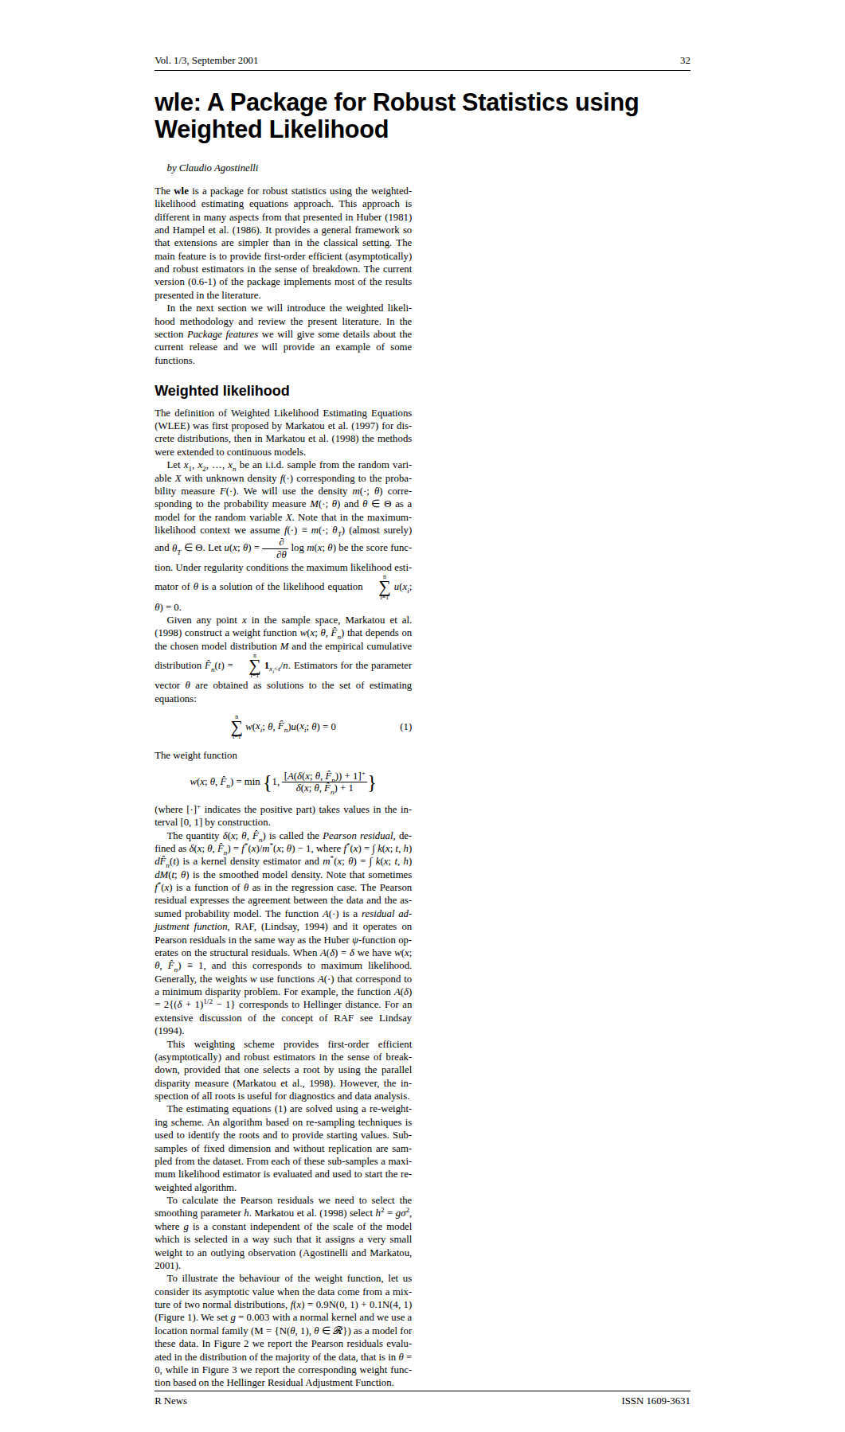Vol. 1/3, September 2001 32
wle: A Package for Robust Statistics using Weighted Likelihood
by Claudio Agostinelli
The wle is a package for robust statistics using the weighted-likelihood estimating equations approach. This approach is different in many aspects from that presented in Huber (1981) and Hampel et al. (1986). It provides a general framework so that extensions are simpler than in the classical setting. The main feature is to provide first-order efficient (asymptotically) and robust estimators in the sense of breakdown. The current version (0.6-1) of the package implements most of the results presented in the literature.
In the next section we will introduce the weighted likelihood methodology and review the present literature. In the section Package features we will give some details about the current release and we will provide an example of some functions.
Weighted likelihood
The definition of Weighted Likelihood Estimating Equations (WLEE) was first proposed by Markatou et al. (1997) for discrete distributions, then in Markatou et al. (1998) the methods were extended to continuous models.
Let x1, x2, …, xn be an i.i.d. sample from the random variable X with unknown density f(·) corresponding to the probability measure F(·). We will use the density m(·; θ) corresponding to the probability measure M(·; θ) and θ ∈ Θ as a model for the random variable X. Note that in the maximum-likelihood context we assume f(·) ≡ m(·; θT) (almost surely) and θT ∈ Θ. Let u(x; θ) = ∂∂θ log m(x; θ) be the score function. Under regularity conditions the maximum likelihood estimator of θ is a solution of the likelihood equation n∑i=1 u(xi; θ) = 0.
Given any point x in the sample space, Markatou et al. (1998) construct a weight function w(x; θ, F̂n) that depends on the chosen model distribution M and the empirical cumulative distribution F̂n(t) = n∑i=1 1xi<t/n. Estimators for the parameter vector θ are obtained as solutions to the set of estimating equations:
n∑i=1 w(xi; θ, F̂n)u(xi; θ) = 0 (1)
The weight function
w(x; θ, F̂n) = min {1, [A(δ(x; θ, F̂n)) + 1]+δ(x; θ, F̂n) + 1}
(where [·]+ indicates the positive part) takes values in the interval [0, 1] by construction.
The quantity δ(x; θ, F̂n) is called the Pearson residual, defined as δ(x; θ, F̂n) = f*(x)/m*(x; θ) − 1, where f*(x) = ∫ k(x; t, h) dF̂n(t) is a kernel density estimator and m*(x; θ) = ∫ k(x; t, h) dM(t; θ) is the smoothed model density. Note that sometimes f*(x) is a function of θ as in the regression case. The Pearson residual expresses the agreement between the data and the assumed probability model. The function A(·) is a residual adjustment function, RAF, (Lindsay, 1994) and it operates on Pearson residuals in the same way as the Huber ψ-function operates on the structural residuals. When A(δ) = δ we have w(x; θ, F̂n) ≡ 1, and this corresponds to maximum likelihood. Generally, the weights w use functions A(·) that correspond to a minimum disparity problem. For example, the function A(δ) = 2{(δ + 1)1/2 − 1} corresponds to Hellinger distance. For an extensive discussion of the concept of RAF see Lindsay (1994).
This weighting scheme provides first-order efficient (asymptotically) and robust estimators in the sense of breakdown, provided that one selects a root by using the parallel disparity measure (Markatou et al., 1998). However, the inspection of all roots is useful for diagnostics and data analysis.
The estimating equations (1) are solved using a re-weighting scheme. An algorithm based on re-sampling techniques is used to identify the roots and to provide starting values. Sub-samples of fixed dimension and without replication are sampled from the dataset. From each of these sub-samples a maximum likelihood estimator is evaluated and used to start the re-weighted algorithm.
To calculate the Pearson residuals we need to select the smoothing parameter h. Markatou et al. (1998) select h2 = gσ2, where g is a constant independent of the scale of the model which is selected in a way such that it assigns a very small weight to an outlying observation (Agostinelli and Markatou, 2001).
To illustrate the behaviour of the weight function, let us consider its asymptotic value when the data come from a mixture of two normal distributions, f(x) = 0.9N(0, 1) + 0.1N(4, 1) (Figure 1). We set g = 0.003 with a normal kernel and we use a location normal family (M = {N(θ, 1), θ ∈ 𝓡}) as a model for these data. In Figure 2 we report the Pearson residuals evaluated in the distribution of the majority of the data, that is in θ = 0, while in Figure 3 we report the corresponding weight function based on the Hellinger Residual Adjustment Function.
R News ISSN 1609-3631